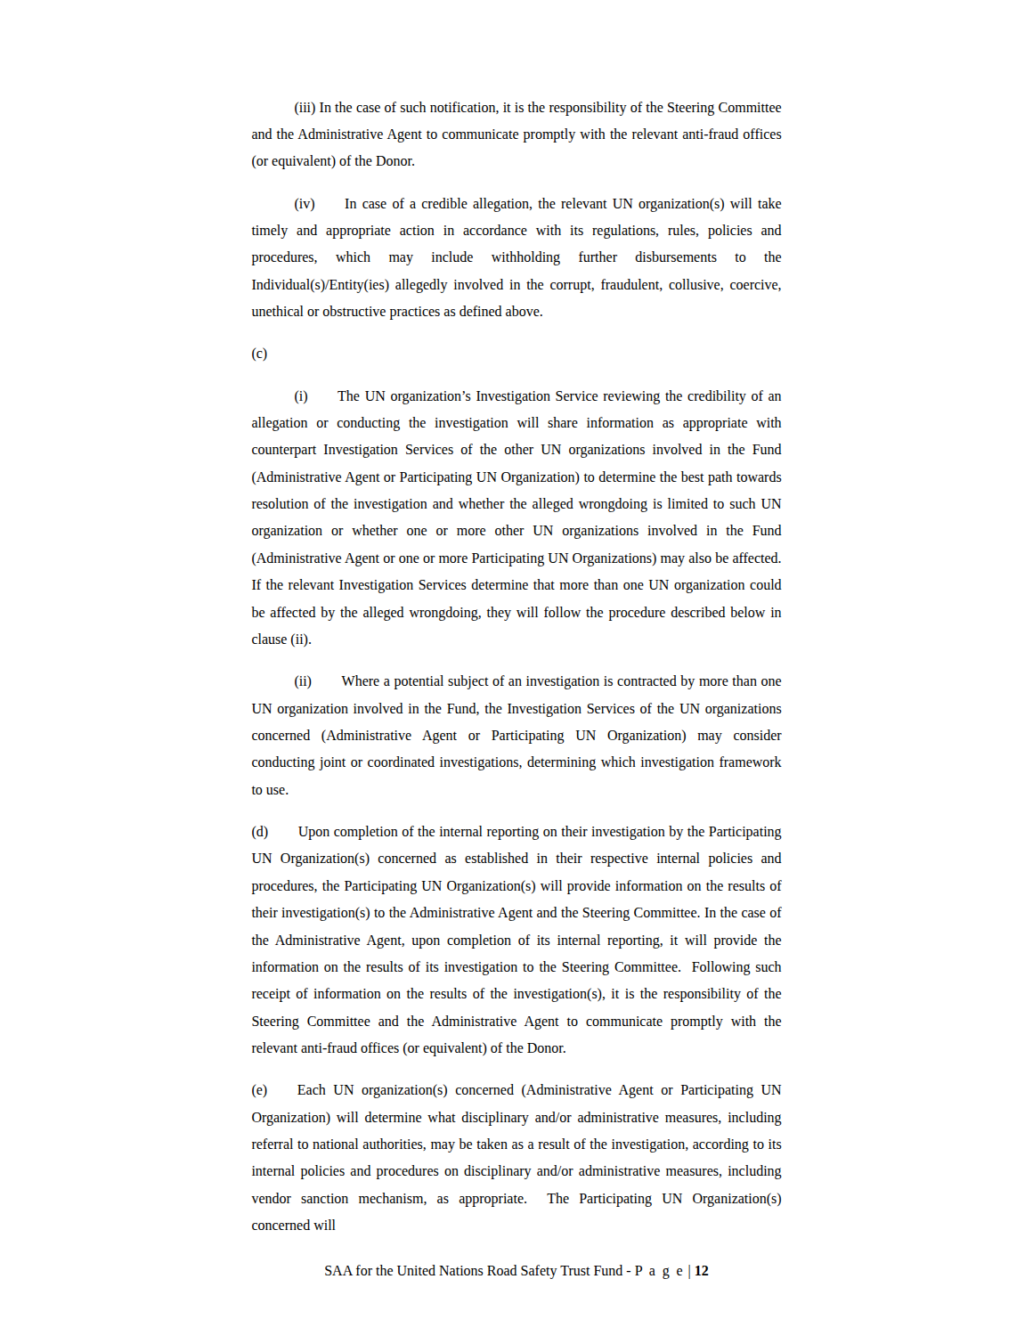(iii) In the case of such notification, it is the responsibility of the Steering Committee and the Administrative Agent to communicate promptly with the relevant anti-fraud offices (or equivalent) of the Donor.
(iv) In case of a credible allegation, the relevant UN organization(s) will take timely and appropriate action in accordance with its regulations, rules, policies and procedures, which may include withholding further disbursements to the Individual(s)/Entity(ies) allegedly involved in the corrupt, fraudulent, collusive, coercive, unethical or obstructive practices as defined above.
(c)
(i) The UN organization’s Investigation Service reviewing the credibility of an allegation or conducting the investigation will share information as appropriate with counterpart Investigation Services of the other UN organizations involved in the Fund (Administrative Agent or Participating UN Organization) to determine the best path towards resolution of the investigation and whether the alleged wrongdoing is limited to such UN organization or whether one or more other UN organizations involved in the Fund (Administrative Agent or one or more Participating UN Organizations) may also be affected. If the relevant Investigation Services determine that more than one UN organization could be affected by the alleged wrongdoing, they will follow the procedure described below in clause (ii).
(ii) Where a potential subject of an investigation is contracted by more than one UN organization involved in the Fund, the Investigation Services of the UN organizations concerned (Administrative Agent or Participating UN Organization) may consider conducting joint or coordinated investigations, determining which investigation framework to use.
(d) Upon completion of the internal reporting on their investigation by the Participating UN Organization(s) concerned as established in their respective internal policies and procedures, the Participating UN Organization(s) will provide information on the results of their investigation(s) to the Administrative Agent and the Steering Committee. In the case of the Administrative Agent, upon completion of its internal reporting, it will provide the information on the results of its investigation to the Steering Committee. Following such receipt of information on the results of the investigation(s), it is the responsibility of the Steering Committee and the Administrative Agent to communicate promptly with the relevant anti-fraud offices (or equivalent) of the Donor.
(e) Each UN organization(s) concerned (Administrative Agent or Participating UN Organization) will determine what disciplinary and/or administrative measures, including referral to national authorities, may be taken as a result of the investigation, according to its internal policies and procedures on disciplinary and/or administrative measures, including vendor sanction mechanism, as appropriate. The Participating UN Organization(s) concerned will
SAA for the United Nations Road Safety Trust Fund - P a g e | 12